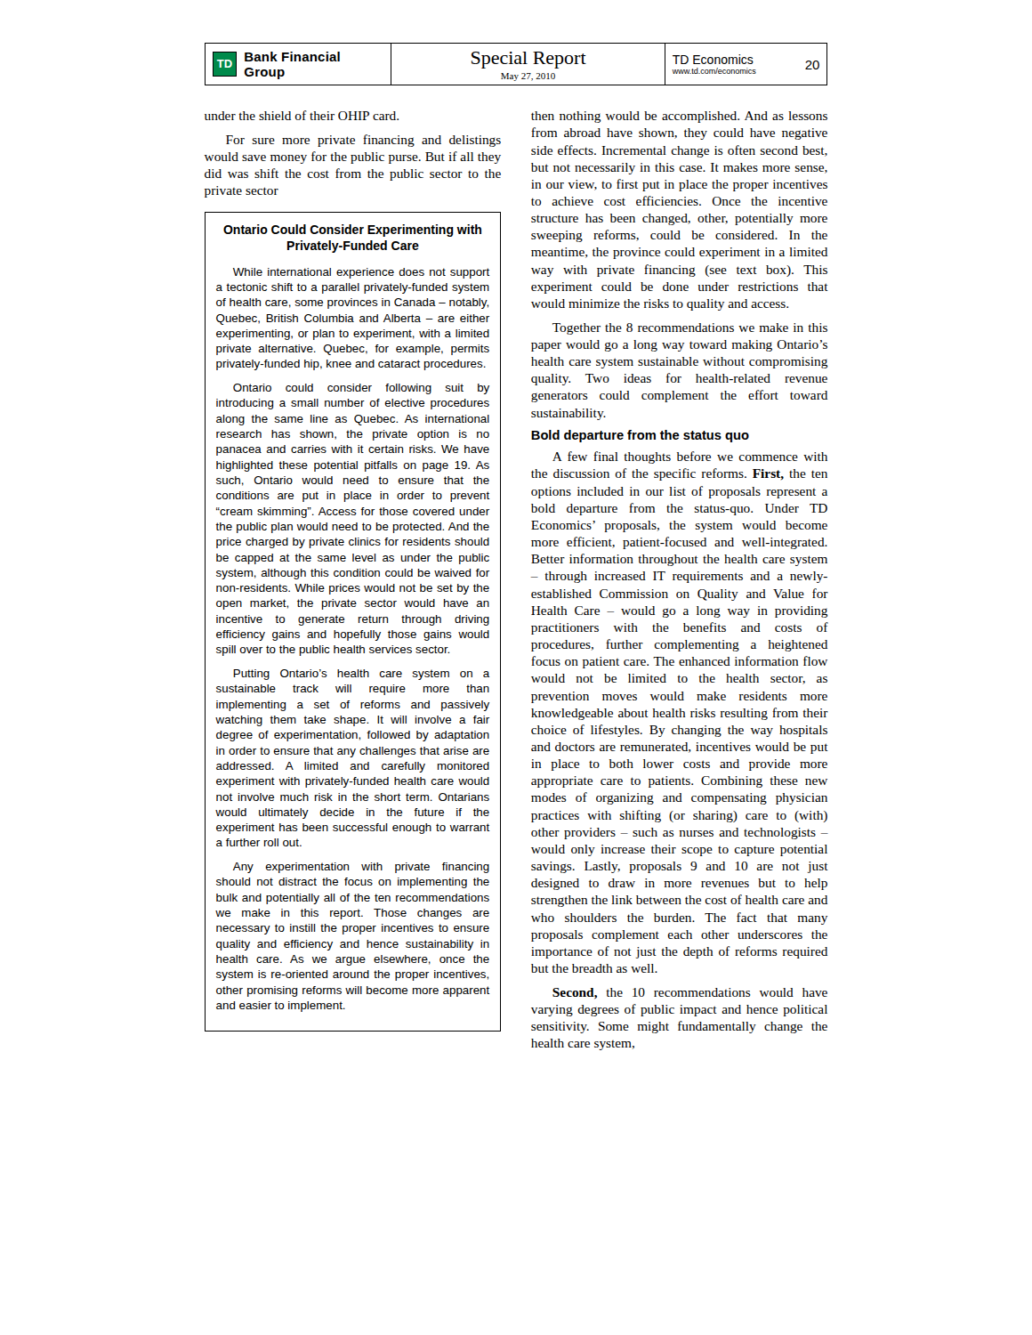TD Bank Financial Group
Special Report
May 27, 2010
TD Economics
www.td.com/economics
20
under the shield of their OHIP card.
For sure more private financing and delistings would save money for the public purse. But if all they did was shift the cost from the public sector to the private sector
Ontario Could Consider Experimenting with Privately-Funded Care
While international experience does not support a tectonic shift to a parallel privately-funded system of health care, some provinces in Canada – notably, Quebec, British Columbia and Alberta – are either experimenting, or plan to experiment, with a limited private alternative. Quebec, for example, permits privately-funded hip, knee and cataract procedures.
Ontario could consider following suit by introducing a small number of elective procedures along the same line as Quebec. As international research has shown, the private option is no panacea and carries with it certain risks. We have highlighted these potential pitfalls on page 19. As such, Ontario would need to ensure that the conditions are put in place in order to prevent “cream skimming”. Access for those covered under the public plan would need to be protected. And the price charged by private clinics for residents should be capped at the same level as under the public system, although this condition could be waived for non-residents. While prices would not be set by the open market, the private sector would have an incentive to generate return through driving efficiency gains and hopefully those gains would spill over to the public health services sector.
Putting Ontario’s health care system on a sustainable track will require more than implementing a set of reforms and passively watching them take shape. It will involve a fair degree of experimentation, followed by adaptation in order to ensure that any challenges that arise are addressed. A limited and carefully monitored experiment with privately-funded health care would not involve much risk in the short term. Ontarians would ultimately decide in the future if the experiment has been successful enough to warrant a further roll out.
Any experimentation with private financing should not distract the focus on implementing the bulk and potentially all of the ten recommendations we make in this report. Those changes are necessary to instill the proper incentives to ensure quality and efficiency and hence sustainability in health care. As we argue elsewhere, once the system is re-oriented around the proper incentives, other promising reforms will become more apparent and easier to implement.
then nothing would be accomplished. And as lessons from abroad have shown, they could have negative side effects. Incremental change is often second best, but not necessarily in this case. It makes more sense, in our view, to first put in place the proper incentives to achieve cost efficiencies. Once the incentive structure has been changed, other, potentially more sweeping reforms, could be considered. In the meantime, the province could experiment in a limited way with private financing (see text box). This experiment could be done under restrictions that would minimize the risks to quality and access.
Together the 8 recommendations we make in this paper would go a long way toward making Ontario’s health care system sustainable without compromising quality. Two ideas for health-related revenue generators could complement the effort toward sustainability.
Bold departure from the status quo
A few final thoughts before we commence with the discussion of the specific reforms. First, the ten options included in our list of proposals represent a bold departure from the status-quo. Under TD Economics’ proposals, the system would become more efficient, patient-focused and well-integrated. Better information throughout the health care system – through increased IT requirements and a newly-established Commission on Quality and Value for Health Care – would go a long way in providing practitioners with the benefits and costs of procedures, further complementing a heightened focus on patient care. The enhanced information flow would not be limited to the health sector, as prevention moves would make residents more knowledgeable about health risks resulting from their choice of lifestyles. By changing the way hospitals and doctors are remunerated, incentives would be put in place to both lower costs and provide more appropriate care to patients. Combining these new modes of organizing and compensating physician practices with shifting (or sharing) care to (with) other providers – such as nurses and technologists – would only increase their scope to capture potential savings. Lastly, proposals 9 and 10 are not just designed to draw in more revenues but to help strengthen the link between the cost of health care and who shoulders the burden. The fact that many proposals complement each other underscores the importance of not just the depth of reforms required but the breadth as well.
Second, the 10 recommendations would have varying degrees of public impact and hence political sensitivity. Some might fundamentally change the health care system,